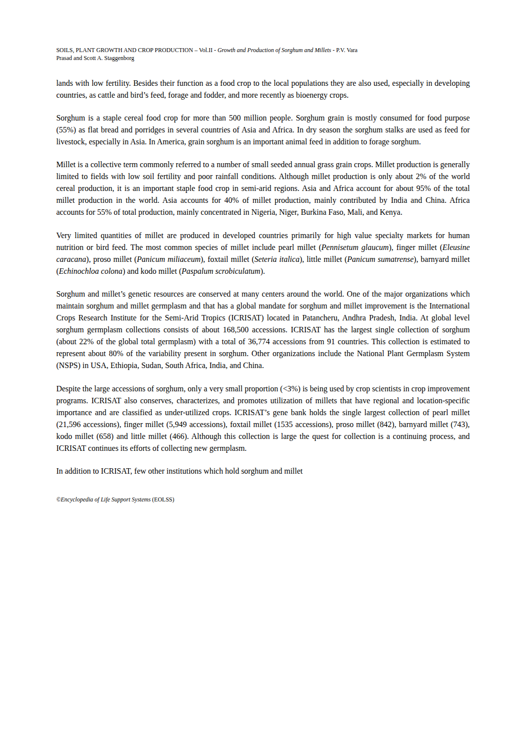SOILS, PLANT GROWTH AND CROP PRODUCTION – Vol.II - Growth and Production of Sorghum and Millets - P.V. Vara Prasad and Scott A. Staggenborg
lands with low fertility. Besides their function as a food crop to the local populations they are also used, especially in developing countries, as cattle and bird’s feed, forage and fodder, and more recently as bioenergy crops.
Sorghum is a staple cereal food crop for more than 500 million people. Sorghum grain is mostly consumed for food purpose (55%) as flat bread and porridges in several countries of Asia and Africa. In dry season the sorghum stalks are used as feed for livestock, especially in Asia. In America, grain sorghum is an important animal feed in addition to forage sorghum.
Millet is a collective term commonly referred to a number of small seeded annual grass grain crops. Millet production is generally limited to fields with low soil fertility and poor rainfall conditions. Although millet production is only about 2% of the world cereal production, it is an important staple food crop in semi-arid regions. Asia and Africa account for about 95% of the total millet production in the world. Asia accounts for 40% of millet production, mainly contributed by India and China. Africa accounts for 55% of total production, mainly concentrated in Nigeria, Niger, Burkina Faso, Mali, and Kenya.
Very limited quantities of millet are produced in developed countries primarily for high value specialty markets for human nutrition or bird feed. The most common species of millet include pearl millet (Pennisetum glaucum), finger millet (Eleusine caracana), proso millet (Panicum miliaceum), foxtail millet (Seteria italica), little millet (Panicum sumatrense), barnyard millet (Echinochloa colona) and kodo millet (Paspalum scrobiculatum).
Sorghum and millet’s genetic resources are conserved at many centers around the world. One of the major organizations which maintain sorghum and millet germplasm and that has a global mandate for sorghum and millet improvement is the International Crops Research Institute for the Semi-Arid Tropics (ICRISAT) located in Patancheru, Andhra Pradesh, India. At global level sorghum germplasm collections consists of about 168,500 accessions. ICRISAT has the largest single collection of sorghum (about 22% of the global total germplasm) with a total of 36,774 accessions from 91 countries. This collection is estimated to represent about 80% of the variability present in sorghum. Other organizations include the National Plant Germplasm System (NSPS) in USA, Ethiopia, Sudan, South Africa, India, and China.
Despite the large accessions of sorghum, only a very small proportion (<3%) is being used by crop scientists in crop improvement programs. ICRISAT also conserves, characterizes, and promotes utilization of millets that have regional and location-specific importance and are classified as under-utilized crops. ICRISAT’s gene bank holds the single largest collection of pearl millet (21,596 accessions), finger millet (5,949 accessions), foxtail millet (1535 accessions), proso millet (842), barnyard millet (743), kodo millet (658) and little millet (466). Although this collection is large the quest for collection is a continuing process, and ICRISAT continues its efforts of collecting new germplasm.
In addition to ICRISAT, few other institutions which hold sorghum and millet
©Encyclopedia of Life Support Systems (EOLSS)